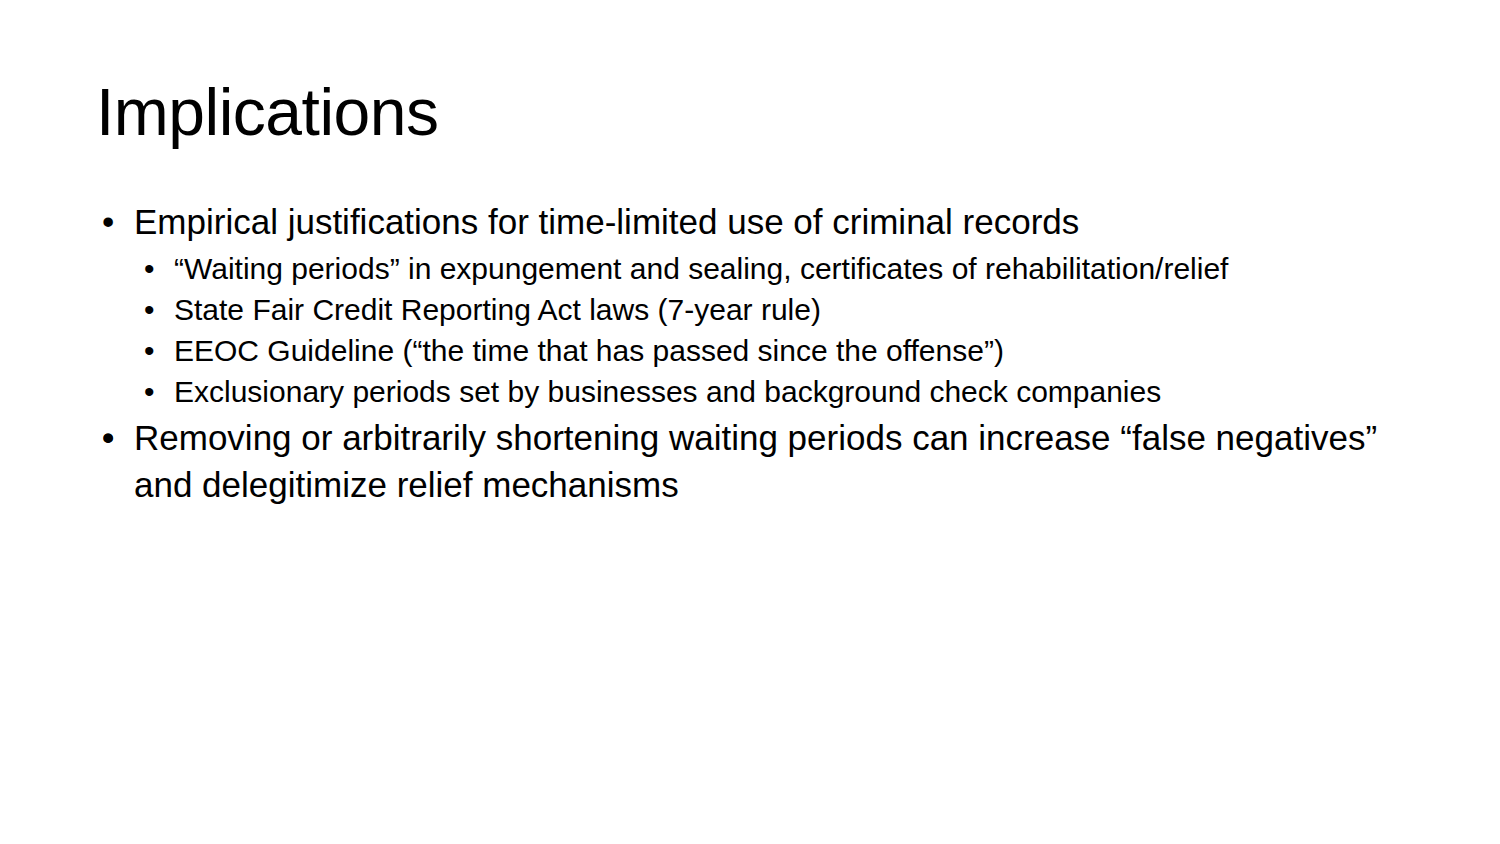Implications
Empirical justifications for time-limited use of criminal records
“Waiting periods” in expungement and sealing, certificates of rehabilitation/relief
State Fair Credit Reporting Act laws (7-year rule)
EEOC Guideline (“the time that has passed since the offense”)
Exclusionary periods set by businesses and background check companies
Removing or arbitrarily shortening waiting periods can increase “false negatives” and delegitimize relief mechanisms